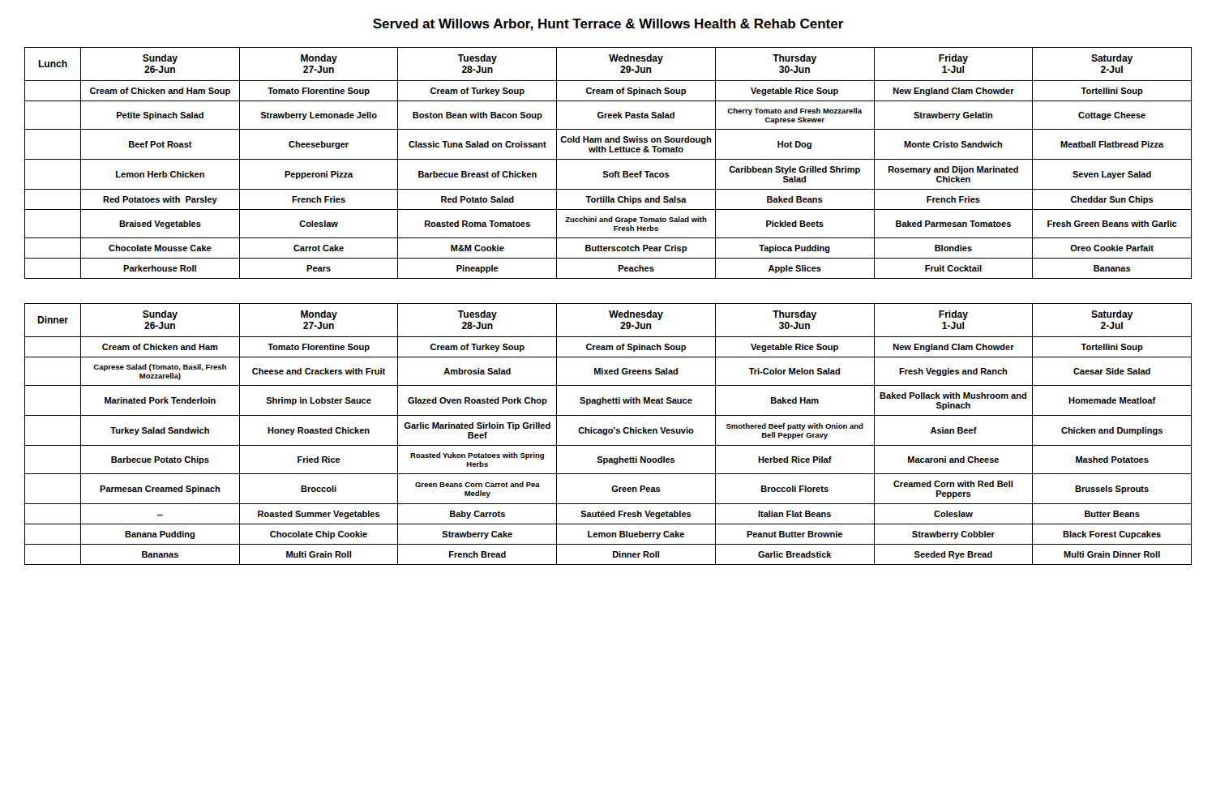Served at Willows Arbor, Hunt Terrace & Willows Health & Rehab Center
| Lunch | Sunday 26-Jun | Monday 27-Jun | Tuesday 28-Jun | Wednesday 29-Jun | Thursday 30-Jun | Friday 1-Jul | Saturday 2-Jul |
| --- | --- | --- | --- | --- | --- | --- | --- |
| | Cream of Chicken and Ham Soup | Tomato Florentine Soup | Cream of Turkey Soup | Cream of Spinach Soup | Vegetable Rice Soup | New England Clam Chowder | Tortellini Soup |
| | Petite Spinach Salad | Strawberry Lemonade Jello | Boston Bean with Bacon Soup | Greek Pasta Salad | Cherry Tomato and Fresh Mozzarella Caprese Skewer | Strawberry Gelatin | Cottage Cheese |
| | Beef Pot Roast | Cheeseburger | Classic Tuna Salad on Croissant | Cold Ham and Swiss on Sourdough with Lettuce & Tomato | Hot Dog | Monte Cristo Sandwich | Meatball Flatbread Pizza |
| | Lemon Herb Chicken | Pepperoni Pizza | Barbecue Breast of Chicken | Soft Beef Tacos | Caribbean Style Grilled Shrimp Salad | Rosemary and Dijon Marinated Chicken | Seven Layer Salad |
| | Red Potatoes with Parsley | French Fries | Red Potato Salad | Tortilla Chips and Salsa | Baked Beans | French Fries | Cheddar Sun Chips |
| | Braised Vegetables | Coleslaw | Roasted Roma Tomatoes | Zucchini and Grape Tomato Salad with Fresh Herbs | Pickled Beets | Baked Parmesan Tomatoes | Fresh Green Beans with Garlic |
| | Chocolate Mousse Cake | Carrot Cake | M&M Cookie | Butterscotch Pear Crisp | Tapioca Pudding | Blondies | Oreo Cookie Parfait |
| | Parkerhouse Roll | Pears | Pineapple | Peaches | Apple Slices | Fruit Cocktail | Bananas |
| Dinner | Sunday 26-Jun | Monday 27-Jun | Tuesday 28-Jun | Wednesday 29-Jun | Thursday 30-Jun | Friday 1-Jul | Saturday 2-Jul |
| --- | --- | --- | --- | --- | --- | --- | --- |
| | Cream of Chicken and Ham | Tomato Florentine Soup | Cream of Turkey Soup | Cream of Spinach Soup | Vegetable Rice Soup | New England Clam Chowder | Tortellini Soup |
| | Caprese Salad (Tomato, Basil, Fresh Mozzarella) | Cheese and Crackers with Fruit | Ambrosia Salad | Mixed Greens Salad | Tri-Color Melon Salad | Fresh Veggies and Ranch | Caesar Side Salad |
| | Marinated Pork Tenderloin | Shrimp in Lobster Sauce | Glazed Oven Roasted Pork Chop | Spaghetti with Meat Sauce | Baked Ham | Baked Pollack with Mushroom and Spinach | Homemade Meatloaf |
| | Turkey Salad Sandwich | Honey Roasted Chicken | Garlic Marinated Sirloin Tip Grilled Beef | Chicago's Chicken Vesuvio | Smothered Beef patty with Onion and Bell Pepper Gravy | Asian Beef | Chicken and Dumplings |
| | Barbecue Potato Chips | Fried Rice | Roasted Yukon Potatoes with Spring Herbs | Spaghetti Noodles | Herbed Rice Pilaf | Macaroni and Cheese | Mashed Potatoes |
| | Parmesan Creamed Spinach | Broccoli | Green Beans Corn Carrot and Pea Medley | Green Peas | Broccoli Florets | Creamed Corn with Red Bell Peppers | Brussels Sprouts |
| | -- | Roasted Summer Vegetables | Baby Carrots | Sautéed Fresh Vegetables | Italian Flat Beans | Coleslaw | Butter Beans |
| | Banana Pudding | Chocolate Chip Cookie | Strawberry Cake | Lemon Blueberry Cake | Peanut Butter Brownie | Strawberry Cobbler | Black Forest Cupcakes |
| | Bananas | Multi Grain Roll | French Bread | Dinner Roll | Garlic Breadstick | Seeded Rye Bread | Multi Grain Dinner Roll |